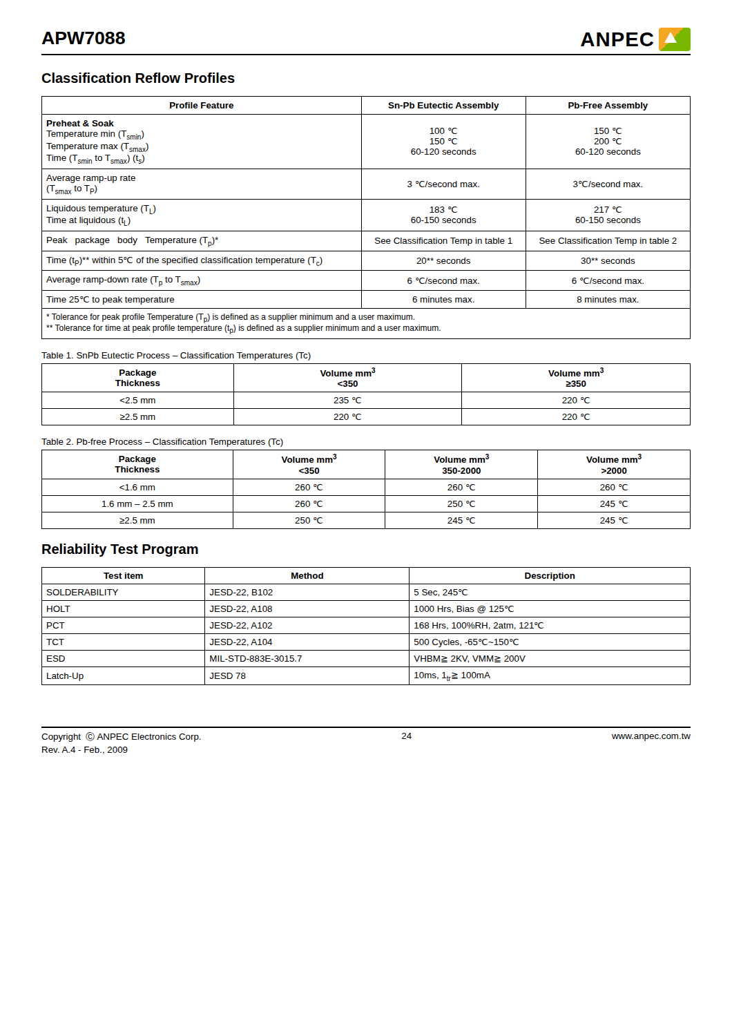APW7088
ANPEC
Classification Reflow Profiles
| Profile Feature | Sn-Pb Eutectic Assembly | Pb-Free Assembly |
| --- | --- | --- |
| Preheat & Soak Temperature min (T smin ) Temperature max (T smax ) Time (T smin to T smax ) (t s ) | 100 ℃ 150 ℃ 60-120 seconds | 150 ℃ 200 ℃ 60-120 seconds |
| Average ramp-up rate (T smax to T P ) | 3 ℃/second max. | 3℃/second max. |
| Liquidous temperature (T L ) Time at liquidous (t L ) | 183 ℃ 60-150 seconds | 217 ℃ 60-150 seconds |
| Peak package body Temperature (T p )* | See Classification Temp in table 1 | See Classification Temp in table 2 |
| Time (t P )** within 5℃ of the specified classification temperature (T c ) | 20** seconds | 30** seconds |
| Average ramp-down rate (T p to T smax ) | 6 ℃/second max. | 6 ℃/second max. |
| Time 25℃ to peak temperature | 6 minutes max. | 8 minutes max. |
| * Tolerance for peak profile Temperature (T p ) is defined as a supplier minimum and a user maximum. ** Tolerance for time at peak profile temperature (t p ) is defined as a supplier minimum and a user maximum. |
Table 1. SnPb Eutectic Process – Classification Temperatures (Tc)
| Package Thickness | Volume mm 3 <350 | Volume mm 3 ≥350 |
| --- | --- | --- |
| <2.5 mm | 235 ℃ | 220 ℃ |
| ≥2.5 mm | 220 ℃ | 220 ℃ |
Table 2. Pb-free Process – Classification Temperatures (Tc)
| Package Thickness | Volume mm 3 <350 | Volume mm 3 350-2000 | Volume mm 3 >2000 |
| --- | --- | --- | --- |
| <1.6 mm | 260 ℃ | 260 ℃ | 260 ℃ |
| 1.6 mm – 2.5 mm | 260 ℃ | 250 ℃ | 245 ℃ |
| ≥2.5 mm | 250 ℃ | 245 ℃ | 245 ℃ |
Reliability Test Program
| Test item | Method | Description |
| --- | --- | --- |
| SOLDERABILITY | JESD-22, B102 | 5 Sec, 245℃ |
| HOLT | JESD-22, A108 | 1000 Hrs, Bias @ 125℃ |
| PCT | JESD-22, A102 | 168 Hrs, 100%RH, 2atm, 121℃ |
| TCT | JESD-22, A104 | 500 Cycles, -65℃~150℃ |
| ESD | MIL-STD-883E-3015.7 | VHBM≧ 2KV, VMM≧ 200V |
| Latch-Up | JESD 78 | 10ms, 1 tr ≧ 100mA |
Copyright Ⓒ ANPEC Electronics Corp.
Rev. A.4 - Feb., 2009
24
www.anpec.com.tw